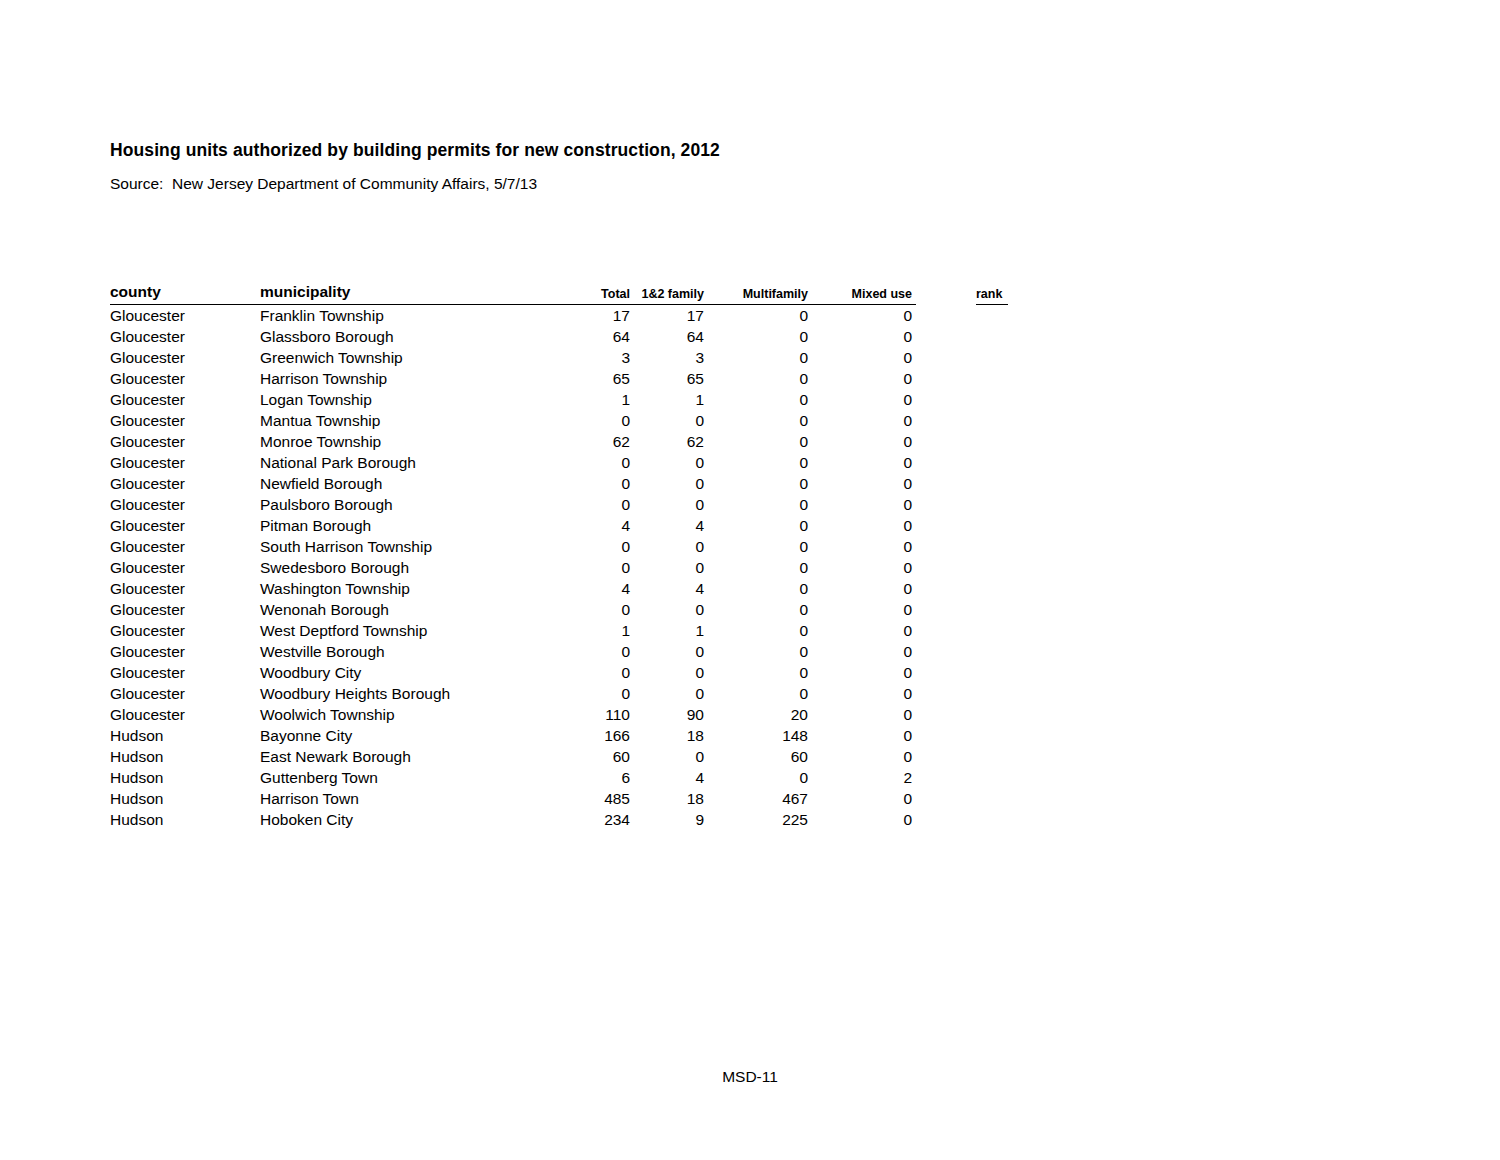Housing units authorized by building permits for new construction, 2012
Source: New Jersey Department of Community Affairs, 5/7/13
| county | municipality | Total | 1&2 family | Multifamily | Mixed use | | rank |
| --- | --- | --- | --- | --- | --- | --- | --- |
| Gloucester | Franklin Township | 17 | 17 | 0 | 0 | | |
| Gloucester | Glassboro Borough | 64 | 64 | 0 | 0 | | |
| Gloucester | Greenwich Township | 3 | 3 | 0 | 0 | | |
| Gloucester | Harrison Township | 65 | 65 | 0 | 0 | | |
| Gloucester | Logan Township | 1 | 1 | 0 | 0 | | |
| Gloucester | Mantua Township | 0 | 0 | 0 | 0 | | |
| Gloucester | Monroe Township | 62 | 62 | 0 | 0 | | |
| Gloucester | National Park Borough | 0 | 0 | 0 | 0 | | |
| Gloucester | Newfield Borough | 0 | 0 | 0 | 0 | | |
| Gloucester | Paulsboro Borough | 0 | 0 | 0 | 0 | | |
| Gloucester | Pitman Borough | 4 | 4 | 0 | 0 | | |
| Gloucester | South Harrison Township | 0 | 0 | 0 | 0 | | |
| Gloucester | Swedesboro Borough | 0 | 0 | 0 | 0 | | |
| Gloucester | Washington Township | 4 | 4 | 0 | 0 | | |
| Gloucester | Wenonah Borough | 0 | 0 | 0 | 0 | | |
| Gloucester | West Deptford Township | 1 | 1 | 0 | 0 | | |
| Gloucester | Westville Borough | 0 | 0 | 0 | 0 | | |
| Gloucester | Woodbury City | 0 | 0 | 0 | 0 | | |
| Gloucester | Woodbury Heights Borough | 0 | 0 | 0 | 0 | | |
| Gloucester | Woolwich Township | 110 | 90 | 20 | 0 | | |
| Hudson | Bayonne City | 166 | 18 | 148 | 0 | | |
| Hudson | East Newark Borough | 60 | 0 | 60 | 0 | | |
| Hudson | Guttenberg Town | 6 | 4 | 0 | 2 | | |
| Hudson | Harrison Town | 485 | 18 | 467 | 0 | | |
| Hudson | Hoboken City | 234 | 9 | 225 | 0 | | |
MSD-11